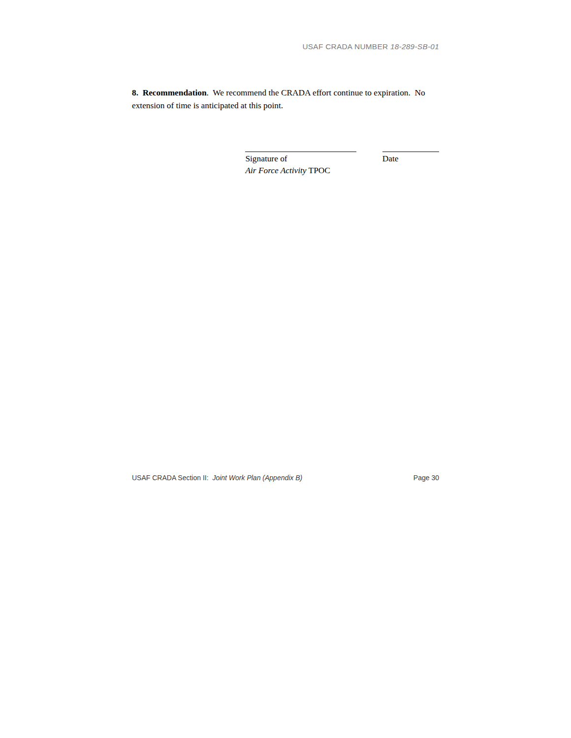USAF CRADA NUMBER 18-289-SB-01
8. Recommendation. We recommend the CRADA effort continue to expiration. No extension of time is anticipated at this point.
Signature of
Air Force Activity TPOC
Date
USAF CRADA Section II: Joint Work Plan (Appendix B)
Page 30